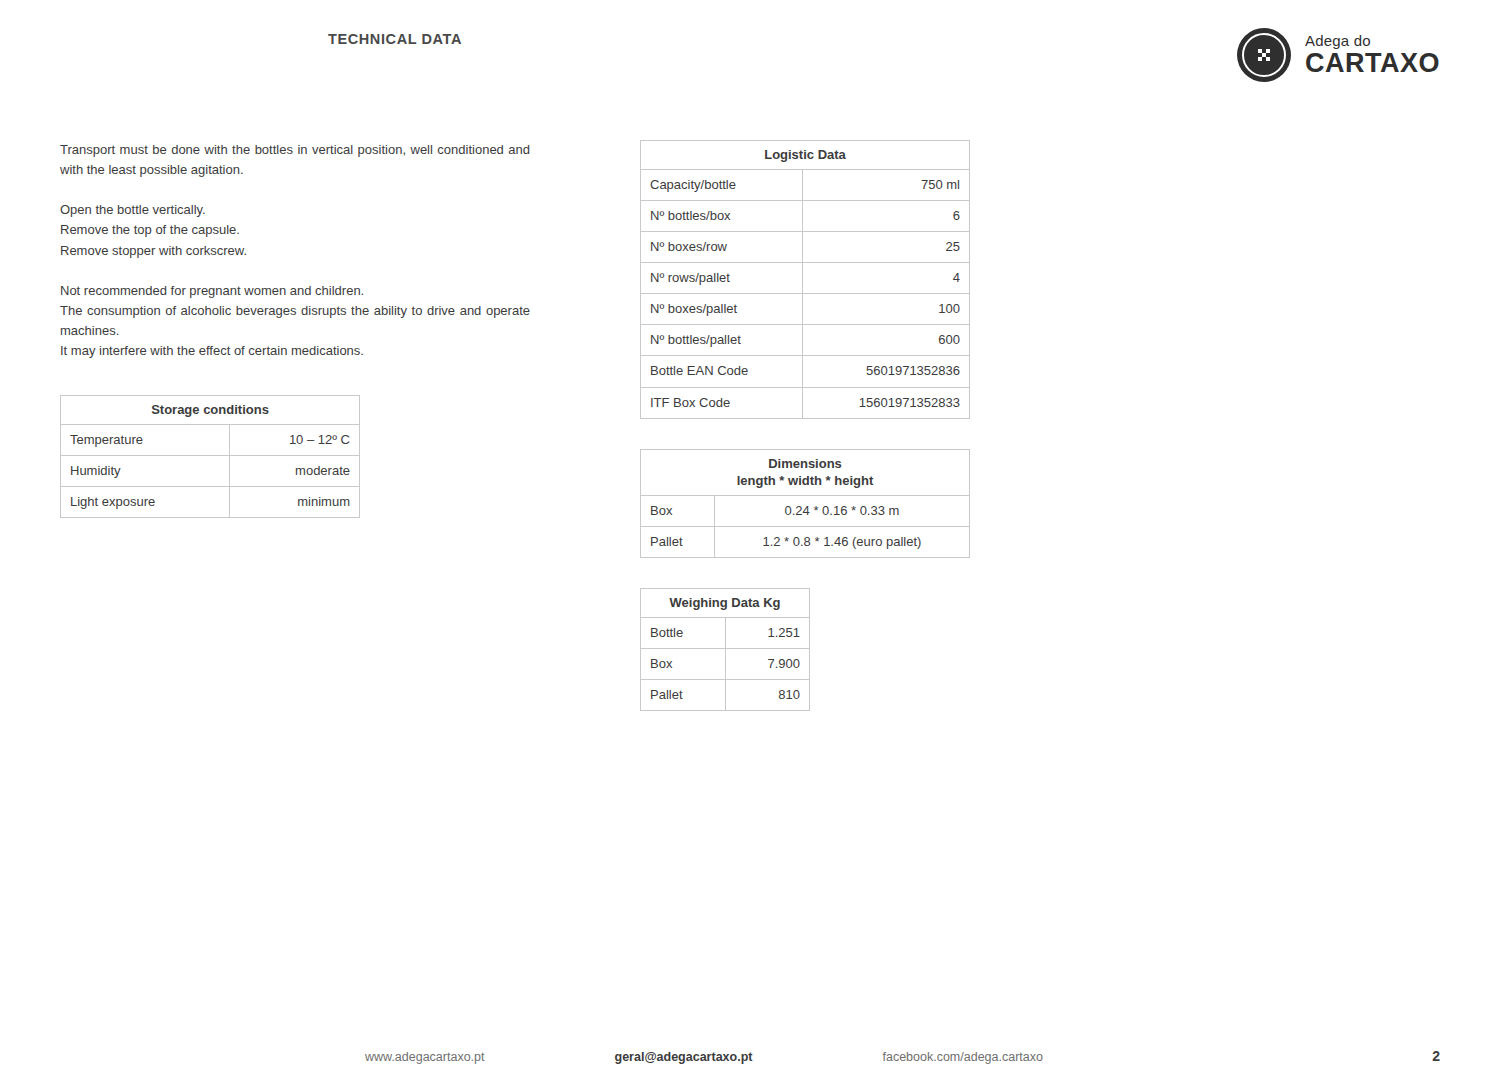Technical data
Adega do
CARTAXO
Transport must be done with the bottles in vertical position, well conditioned and with the least possible agitation.
Open the bottle vertically.
Remove the top of the capsule.
Remove stopper with corkscrew.
Not recommended for pregnant women and children.
The consumption of alcoholic beverages disrupts the ability to drive and operate machines.
It may interfere with the effect of certain medications.
Storage conditions
| Temperature | 10 – 12º C |
| Humidity | moderate |
| Light exposure | minimum |
Logistic Data
| Capacity/bottle | 750 ml |
| Nº bottles/box | 6 |
| Nº boxes/row | 25 |
| Nº rows/pallet | 4 |
| Nº boxes/pallet | 100 |
| Nº bottles/pallet | 600 |
| Bottle EAN Code | 5601971352836 |
| ITF Box Code | 15601971352833 |
Dimensions length * width * height
| Box | 0.24 * 0.16 * 0.33 m |
| Pallet | 1.2 * 0.8 * 1.46 (euro pallet) |
Weighing Data Kg
| Bottle | 1.251 |
| Box | 7.900 |
| Pallet | 810 |
www.adegacartaxo.pt geral@adegacartaxo.pt facebook.com/adega.cartaxo 2